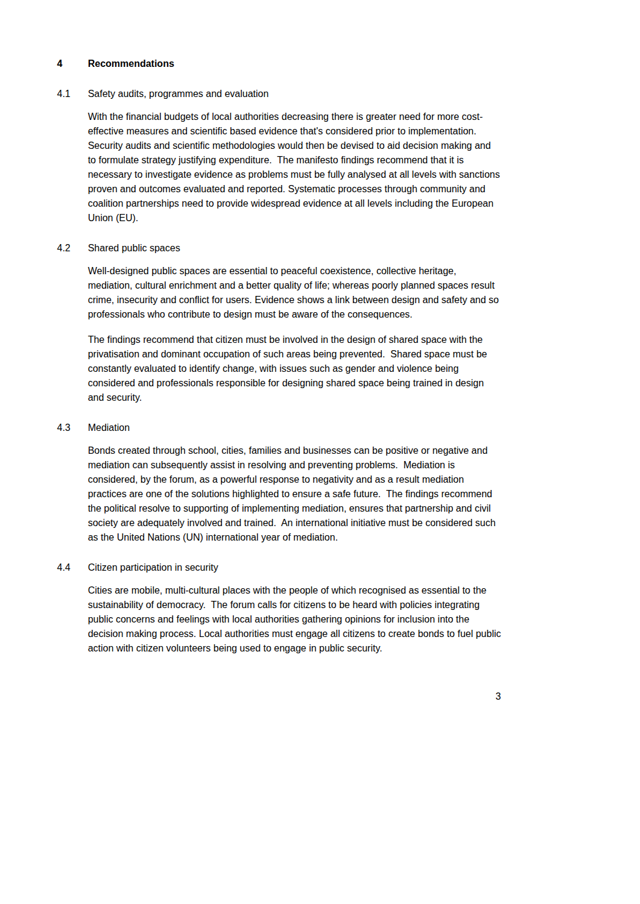4 Recommendations
4.1 Safety audits, programmes and evaluation
With the financial budgets of local authorities decreasing there is greater need for more cost-effective measures and scientific based evidence that's considered prior to implementation. Security audits and scientific methodologies would then be devised to aid decision making and to formulate strategy justifying expenditure. The manifesto findings recommend that it is necessary to investigate evidence as problems must be fully analysed at all levels with sanctions proven and outcomes evaluated and reported. Systematic processes through community and coalition partnerships need to provide widespread evidence at all levels including the European Union (EU).
4.2 Shared public spaces
Well-designed public spaces are essential to peaceful coexistence, collective heritage, mediation, cultural enrichment and a better quality of life; whereas poorly planned spaces result crime, insecurity and conflict for users. Evidence shows a link between design and safety and so professionals who contribute to design must be aware of the consequences.
The findings recommend that citizen must be involved in the design of shared space with the privatisation and dominant occupation of such areas being prevented. Shared space must be constantly evaluated to identify change, with issues such as gender and violence being considered and professionals responsible for designing shared space being trained in design and security.
4.3 Mediation
Bonds created through school, cities, families and businesses can be positive or negative and mediation can subsequently assist in resolving and preventing problems. Mediation is considered, by the forum, as a powerful response to negativity and as a result mediation practices are one of the solutions highlighted to ensure a safe future. The findings recommend the political resolve to supporting of implementing mediation, ensures that partnership and civil society are adequately involved and trained. An international initiative must be considered such as the United Nations (UN) international year of mediation.
4.4 Citizen participation in security
Cities are mobile, multi-cultural places with the people of which recognised as essential to the sustainability of democracy. The forum calls for citizens to be heard with policies integrating public concerns and feelings with local authorities gathering opinions for inclusion into the decision making process. Local authorities must engage all citizens to create bonds to fuel public action with citizen volunteers being used to engage in public security.
3